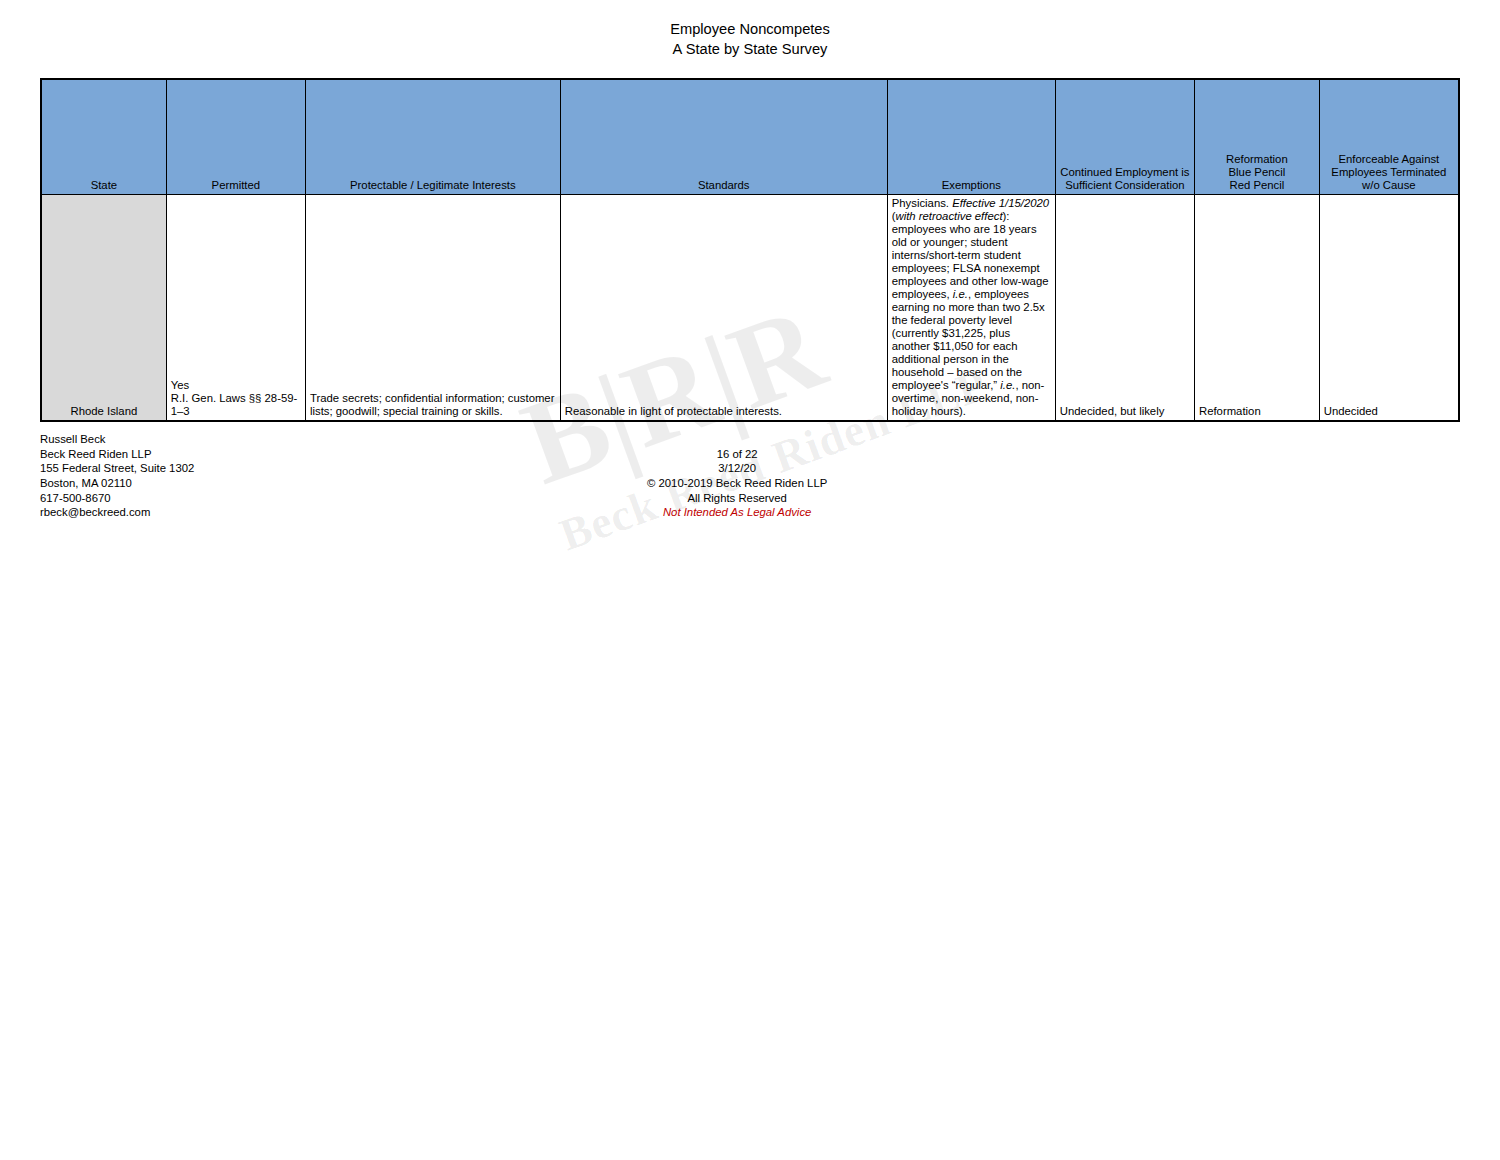Employee Noncompetes
A State by State Survey
B|R|R Beck Reed Riden LLP
| State | Permitted | Protectable / Legitimate Interests | Standards | Exemptions | Continued Employment is Sufficient Consideration | Reformation Blue Pencil Red Pencil | Enforceable Against Employees Terminated w/o Cause |
| --- | --- | --- | --- | --- | --- | --- | --- |
| Rhode Island | Yes R.I. Gen. Laws §§ 28-59-1–3 | Trade secrets; confidential information; customer lists; goodwill; special training or skills. | Reasonable in light of protectable interests. | Physicians. Effective 1/15/2020 ( with retroactive effect ): employees who are 18 years old or younger; student interns/short-term student employees; FLSA nonexempt employees and other low-wage employees, i.e. , employees earning no more than two 2.5x the federal poverty level (currently $31,225, plus another $11,050 for each additional person in the household – based on the employee's “regular,” i.e. , non-overtime, non-weekend, non-holiday hours). | Undecided, but likely | Reformation | Undecided |
Russell Beck
Beck Reed Riden LLP
155 Federal Street, Suite 1302
Boston, MA 02110
617-500-8670
rbeck@beckreed.com
16 of 22
3/12/20
© 2010-2019 Beck Reed Riden LLP
All Rights Reserved
Not Intended As Legal Advice